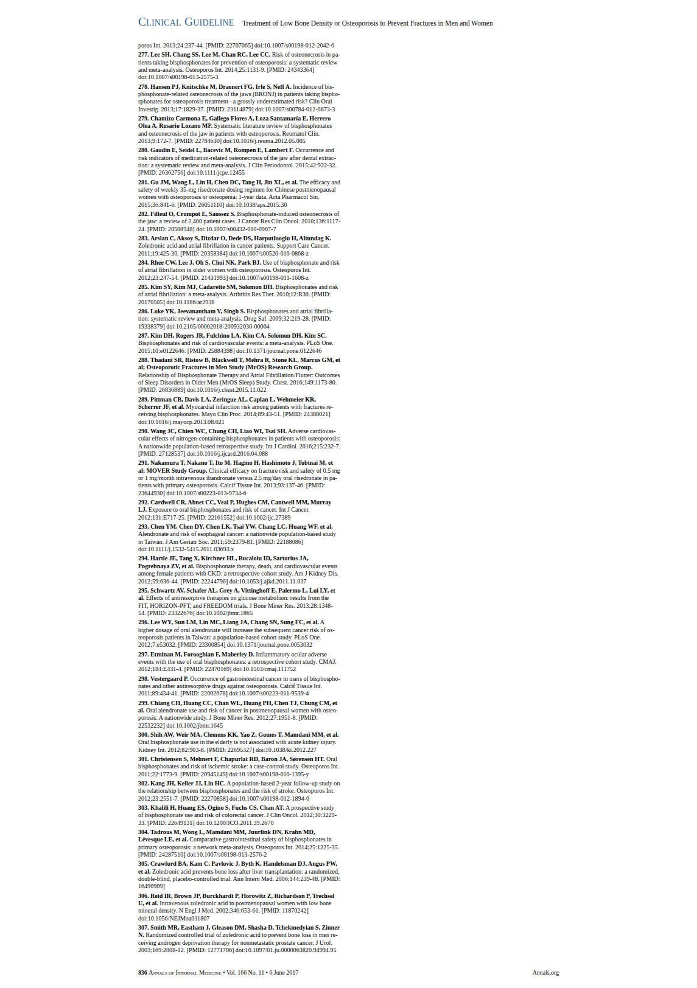Clinical Guideline Treatment of Low Bone Density or Osteoporosis to Prevent Fractures in Men and Women
poros Int. 2013;24:237-44. [PMID: 22707065] doi:10.1007/s00198-012-2042-6
277. Lee SH, Chang SS, Lee M, Chan RC, Lee CC. Risk of osteonecrosis in patients taking bisphosphonates for prevention of osteoporosis: a systematic review and meta-analysis. Osteoporos Int. 2014;25:1131-9. [PMID: 24343364] doi:10.1007/s00198-013-2575-3
278. Hansen PJ, Knitschke M, Draenert FG, Irle S, Neff A. Incidence of bisphosphonate-related osteonecrosis of the jaws (BRONJ) in patients taking bisphosphonates for osteoporosis treatment - a grossly underestimated risk? Clin Oral Investig. 2013;17:1829-37. [PMID: 23114879] doi:10.1007/s00784-012-0873-3
279. Chamizo Carmona E, Gallego Flores A, Loza Santamaría E, Herrero Olea A, Rosario Lozano MP. Systematic literature review of bisphosphonates and osteonecrosis of the jaw in patients with osteoporosis. Reumatol Clin. 2013;9:172-7. [PMID: 22784630] doi:10.1016/j.reuma.2012.05.005
280. Gaudin E, Seidel L, Bacevic M, Rompen E, Lambert F. Occurrence and risk indicators of medication-related osteonecrosis of the jaw after dental extraction: a systematic review and meta-analysis. J Clin Periodontol. 2015;42:922-32. [PMID: 26362756] doi:10.1111/jcpe.12455
281. Gu JM, Wang L, Lin H, Chen DC, Tang H, Jin XL, et al. The efficacy and safety of weekly 35-mg risedronate dosing regimen for Chinese postmenopausal women with osteoporosis or osteopenia: 1-year data. Acta Pharmacol Sin. 2015;36:841-6. [PMID: 26051110] doi:10.1038/aps.2015.30
282. Filleul O, Crompot E, Saussez S. Bisphosphonate-induced osteonecrosis of the jaw: a review of 2,400 patient cases. J Cancer Res Clin Oncol. 2010;136:1117-24. [PMID: 20508948] doi:10.1007/s00432-010-0907-7
283. Arslan C, Aksoy S, Dizdar O, Dede DS, Harputluoglu H, Altundag K. Zoledronic acid and atrial fibrillation in cancer patients. Support Care Cancer. 2011;19:425-30. [PMID: 20358384] doi:10.1007/s00520-010-0868-z
284. Rhee CW, Lee J, Oh S, Choi NK, Park BJ. Use of bisphosphonate and risk of atrial fibrillation in older women with osteoporosis. Osteoporos Int. 2012;23:247-54. [PMID: 21431993] doi:10.1007/s00198-011-1608-z
285. Kim SY, Kim MJ, Cadarette SM, Solomon DH. Bisphosphonates and risk of atrial fibrillation: a meta-analysis. Arthritis Res Ther. 2010;12:R30. [PMID: 20170505] doi:10.1186/ar2938
286. Loke YK, Jeevanantham V, Singh S. Bisphosphonates and atrial fibrillation: systematic review and meta-analysis. Drug Saf. 2009;32:219-28. [PMID: 19338379] doi:10.2165/00002018-200932030-00004
287. Kim DH, Rogers JR, Fulchino LA, Kim CA, Solomon DH, Kim SC. Bisphosphonates and risk of cardiovascular events: a meta-analysis. PLoS One. 2015;10:e0122646. [PMID: 25884398] doi:10.1371/journal.pone.0122646
288. Thadani SR, Ristow B, Blackwell T, Mehra R, Stone KL, Marcus GM, et al; Osteoporotic Fractures in Men Study (MrOS) Research Group. Relationship of Bisphosphonate Therapy and Atrial Fibrillation/Flutter: Outcomes of Sleep Disorders in Older Men (MrOS Sleep) Study. Chest. 2016;149:1173-80. [PMID: 26836889] doi:10.1016/j.chest.2015.11.022
289. Pittman CB, Davis LA, Zeringue AL, Caplan L, Wehmeier KR, Scherrer JF, et al. Myocardial infarction risk among patients with fractures receiving bisphosphonates. Mayo Clin Proc. 2014;89:43-51. [PMID: 24388021] doi:10.1016/j.mayocp.2013.08.021
290. Wang JC, Chien WC, Chung CH, Liao WI, Tsai SH. Adverse cardiovascular effects of nitrogen-containing bisphosphonates in patients with osteoporosis: A nationwide population-based retrospective study. Int J Cardiol. 2016;215:232-7. [PMID: 27128537] doi:10.1016/j.ijcard.2016.04.088
291. Nakamura T, Nakano T, Ito M, Hagino H, Hashimoto J, Tobinai M, et al; MOVER Study Group. Clinical efficacy on fracture risk and safety of 0.5 mg or 1 mg/month intravenous ibandronate versus 2.5 mg/day oral risedronate in patients with primary osteoporosis. Calcif Tissue Int. 2013;93:137-46. [PMID: 23644930] doi:10.1007/s00223-013-9734-6
292. Cardwell CR, Abnet CC, Veal P, Hughes CM, Cantwell MM, Murray LJ. Exposure to oral bisphosphonates and risk of cancer. Int J Cancer. 2012;131:E717-25. [PMID: 22161552] doi:10.1002/ijc.27389
293. Chen YM, Chen DY, Chen LK, Tsai YW, Chang LC, Huang WF, et al. Alendronate and risk of esophageal cancer: a nationwide population-based study in Taiwan. J Am Geriatr Soc. 2011;59:2379-81. [PMID: 22188086] doi:10.1111/j.1532-5415.2011.03693.x
294. Hartle JE, Tang X, Kirchner HL, Bucaloiu ID, Sartorius JA, Pogrebnaya ZV, et al. Bisphosphonate therapy, death, and cardiovascular events among female patients with CKD: a retrospective cohort study. Am J Kidney Dis. 2012;59:636-44. [PMID: 22244796] doi:10.1053/j.ajkd.2011.11.037
295. Schwartz AV, Schafer AL, Grey A, Vittinghoff E, Palermo L, Lui LY, et al. Effects of antiresorptive therapies on glucose metabolism: results from the FIT, HORIZON-PFT, and FREEDOM trials. J Bone Miner Res. 2013;28:1348-54. [PMID: 23322676] doi:10.1002/jbmr.1865
296. Lee WY, Sun LM, Lin MC, Liang JA, Chang SN, Sung FC, et al. A higher dosage of oral alendronate will increase the subsequent cancer risk of osteoporosis patients in Taiwan: a population-based cohort study. PLoS One. 2012;7:e53032. [PMID: 23300854] doi:10.1371/journal.pone.0053032
297. Etminan M, Forooghian F, Maberley D. Inflammatory ocular adverse events with the use of oral bisphosphonates: a retrospective cohort study. CMAJ. 2012;184:E431-4. [PMID: 22470169] doi:10.1503/cmaj.111752
298. Vestergaard P. Occurrence of gastrointestinal cancer in users of bisphosphonates and other antiresorptive drugs against osteoporosis. Calcif Tissue Int. 2011;89:434-41. [PMID: 22002678] doi:10.1007/s00223-011-9539-4
299. Chiang CH, Huang CC, Chan WL, Huang PH, Chen TJ, Chung CM, et al. Oral alendronate use and risk of cancer in postmenopausal women with osteoporosis: A nationwide study. J Bone Miner Res. 2012;27:1951-8. [PMID: 22532232] doi:10.1002/jbmr.1645
300. Shih AW, Weir MA, Clemens KK, Yao Z, Gomes T, Mamdani MM, et al. Oral bisphosphonate use in the elderly is not associated with acute kidney injury. Kidney Int. 2012;82:903-8. [PMID: 22695327] doi:10.1038/ki.2012.227
301. Christensen S, Mehnert F, Chapurlat RD, Baron JA, Sørensen HT. Oral bisphosphonates and risk of ischemic stroke: a case-control study. Osteoporos Int. 2011;22:1773-9. [PMID: 20945149] doi:10.1007/s00198-010-1395-y
302. Kang JH, Keller JJ, Lin HC. A population-based 2-year follow-up study on the relationship between bisphosphonates and the risk of stroke. Osteoporos Int. 2012;23:2551-7. [PMID: 22270858] doi:10.1007/s00198-012-1894-0
303. Khalili H, Huang ES, Ogino S, Fuchs CS, Chan AT. A prospective study of bisphosphonate use and risk of colorectal cancer. J Clin Oncol. 2012;30:3229-33. [PMID: 22649131] doi:10.1200/JCO.2011.39.2670
304. Tadrous M, Wong L, Mamdani MM, Juurlink DN, Krahn MD, Lévesque LE, et al. Comparative gastrointestinal safety of bisphosphonates in primary osteoporosis: a network meta-analysis. Osteoporos Int. 2014;25:1225-35. [PMID: 24287510] doi:10.1007/s00198-013-2576-2
305. Crawford BA, Kam C, Pavlovic J, Byth K, Handelsman DJ, Angus PW, et al. Zoledronic acid prevents bone loss after liver transplantation: a randomized, double-blind, placebo-controlled trial. Ann Intern Med. 2006;144:239-48. [PMID: 16490909]
306. Reid IR, Brown JP, Burckhardt P, Horowitz Z, Richardson P, Trechsel U, et al. Intravenous zoledronic acid in postmenopausal women with low bone mineral density. N Engl J Med. 2002;346:653-61. [PMID: 11870242] doi:10.1056/NEJMoa011807
307. Smith MR, Eastham J, Gleason DM, Shasha D, Tchekmedyian S, Zinner N. Randomized controlled trial of zoledronic acid to prevent bone loss in men receiving androgen deprivation therapy for nonmetastatic prostate cancer. J Urol. 2003;169:2008-12. [PMID: 12771706] doi:10.1097/01.ju.0000063820.94994.95
836 Annals of Internal Medicine • Vol. 166 No. 11 • 6 June 2017
Annals.org